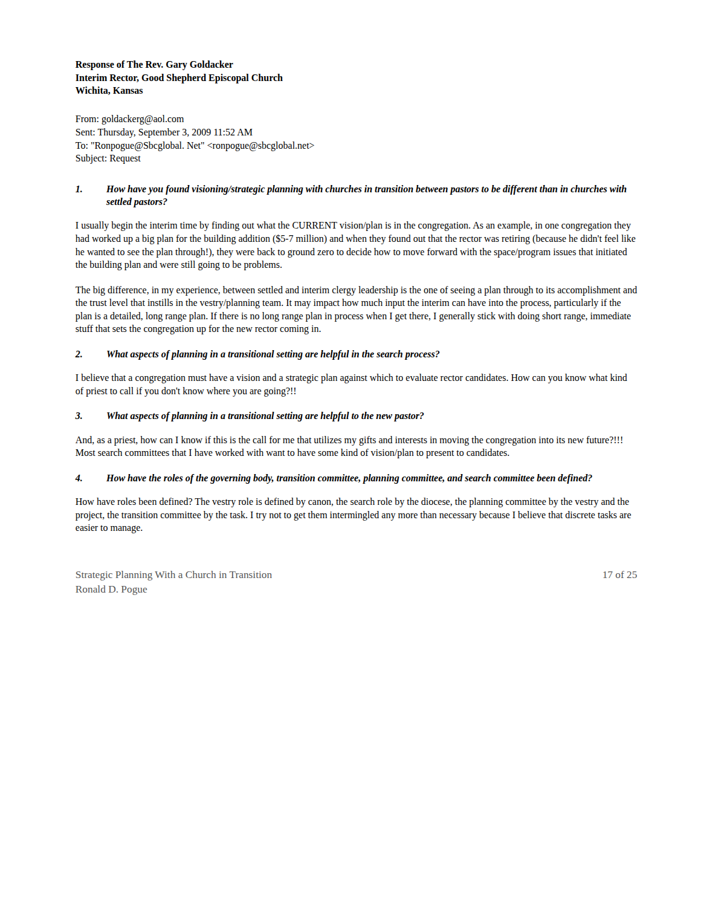Response of The Rev. Gary Goldacker
Interim Rector, Good Shepherd Episcopal Church
Wichita, Kansas
From: goldackerg@aol.com
Sent: Thursday, September 3, 2009 11:52 AM
To: "Ronpogue@Sbcglobal. Net" <ronpogue@sbcglobal.net>
Subject: Request
1. How have you found visioning/strategic planning with churches in transition between pastors to be different than in churches with settled pastors?
I usually begin the interim time by finding out what the CURRENT vision/plan is in the congregation. As an example, in one congregation they had worked up a big plan for the building addition ($5-7 million) and when they found out that the rector was retiring (because he didn't feel like he wanted to see the plan through!), they were back to ground zero to decide how to move forward with the space/program issues that initiated the building plan and were still going to be problems.
The big difference, in my experience, between settled and interim clergy leadership is the one of seeing a plan through to its accomplishment and the trust level that instills in the vestry/planning team. It may impact how much input the interim can have into the process, particularly if the plan is a detailed, long range plan. If there is no long range plan in process when I get there, I generally stick with doing short range, immediate stuff that sets the congregation up for the new rector coming in.
2. What aspects of planning in a transitional setting are helpful in the search process?
I believe that a congregation must have a vision and a strategic plan against which to evaluate rector candidates. How can you know what kind of priest to call if you don't know where you are going?!!
3. What aspects of planning in a transitional setting are helpful to the new pastor?
And, as a priest, how can I know if this is the call for me that utilizes my gifts and interests in moving the congregation into its new future?!!! Most search committees that I have worked with want to have some kind of vision/plan to present to candidates.
4. How have the roles of the governing body, transition committee, planning committee, and search committee been defined?
How have roles been defined? The vestry role is defined by canon, the search role by the diocese, the planning committee by the vestry and the project, the transition committee by the task. I try not to get them intermingled any more than necessary because I believe that discrete tasks are easier to manage.
Strategic Planning With a Church in Transition
Ronald D. Pogue
17 of 25